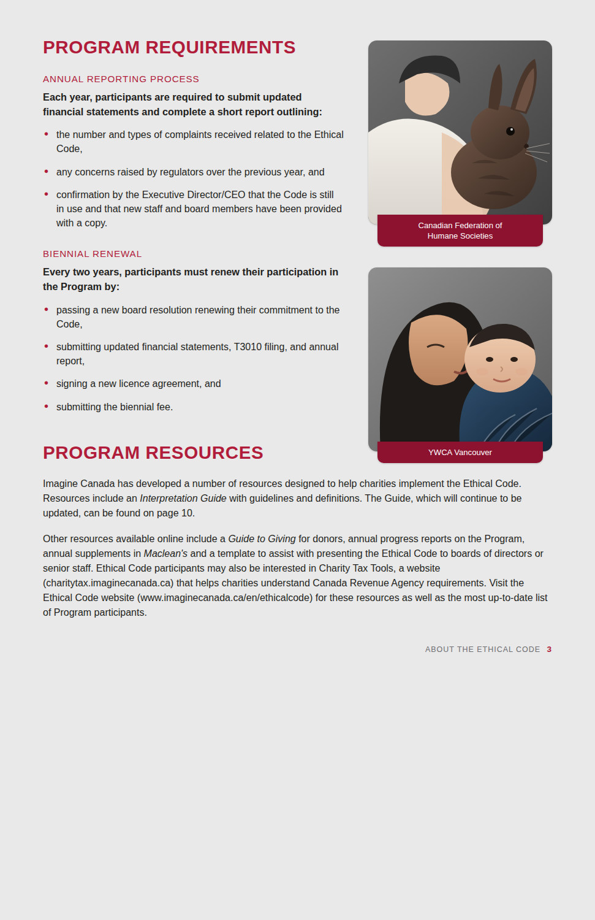Program Requirements
Annual Reporting Process
Each year, participants are required to submit updated financial statements and complete a short report outlining:
the number and types of complaints received related to the Ethical Code,
any concerns raised by regulators over the previous year, and
confirmation by the Executive Director/CEO that the Code is still in use and that new staff and board members have been provided with a copy.
Biennial Renewal
Every two years, participants must renew their participation in the Program by:
passing a new board resolution renewing their commitment to the Code,
submitting updated financial statements, T3010 filing, and annual report,
signing a new licence agreement, and
submitting the biennial fee.
Program Resources
Canadian Federation of
Humane Societies
YWCA Vancouver
Imagine Canada has developed a number of resources designed to help charities implement the Ethical Code. Resources include an Interpretation Guide with guidelines and definitions. The Guide, which will continue to be updated, can be found on page 10.
Other resources available online include a Guide to Giving for donors, annual progress reports on the Program, annual supplements in Maclean's and a template to assist with presenting the Ethical Code to boards of directors or senior staff. Ethical Code participants may also be interested in Charity Tax Tools, a website (charitytax.imaginecanada.ca) that helps charities understand Canada Revenue Agency requirements. Visit the Ethical Code website (www.imaginecanada.ca/en/ethicalcode) for these resources as well as the most up-to-date list of Program participants.
About the Ethical Code 3